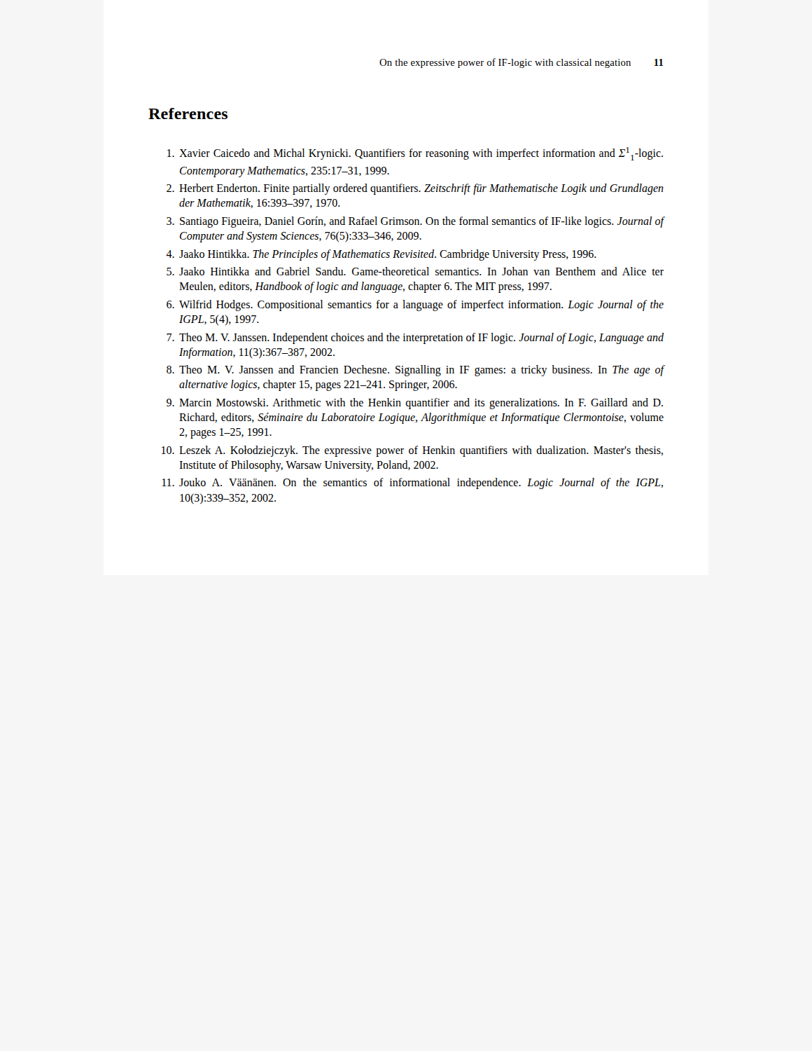On the expressive power of IF-logic with classical negation11
References
Xavier Caicedo and Michal Krynicki. Quantifiers for reasoning with imperfect information and Σ11-logic. Contemporary Mathematics, 235:17–31, 1999.
Herbert Enderton. Finite partially ordered quantifiers. Zeitschrift für Mathematische Logik und Grundlagen der Mathematik, 16:393–397, 1970.
Santiago Figueira, Daniel Gorín, and Rafael Grimson. On the formal semantics of IF-like logics. Journal of Computer and System Sciences, 76(5):333–346, 2009.
Jaako Hintikka. The Principles of Mathematics Revisited. Cambridge University Press, 1996.
Jaako Hintikka and Gabriel Sandu. Game-theoretical semantics. In Johan van Benthem and Alice ter Meulen, editors, Handbook of logic and language, chapter 6. The MIT press, 1997.
Wilfrid Hodges. Compositional semantics for a language of imperfect information. Logic Journal of the IGPL, 5(4), 1997.
Theo M. V. Janssen. Independent choices and the interpretation of IF logic. Journal of Logic, Language and Information, 11(3):367–387, 2002.
Theo M. V. Janssen and Francien Dechesne. Signalling in IF games: a tricky business. In The age of alternative logics, chapter 15, pages 221–241. Springer, 2006.
Marcin Mostowski. Arithmetic with the Henkin quantifier and its generalizations. In F. Gaillard and D. Richard, editors, Séminaire du Laboratoire Logique, Algorithmique et Informatique Clermontoise, volume 2, pages 1–25, 1991.
Leszek A. Kołodziejczyk. The expressive power of Henkin quantifiers with dualization. Master's thesis, Institute of Philosophy, Warsaw University, Poland, 2002.
Jouko A. Väänänen. On the semantics of informational independence. Logic Journal of the IGPL, 10(3):339–352, 2002.